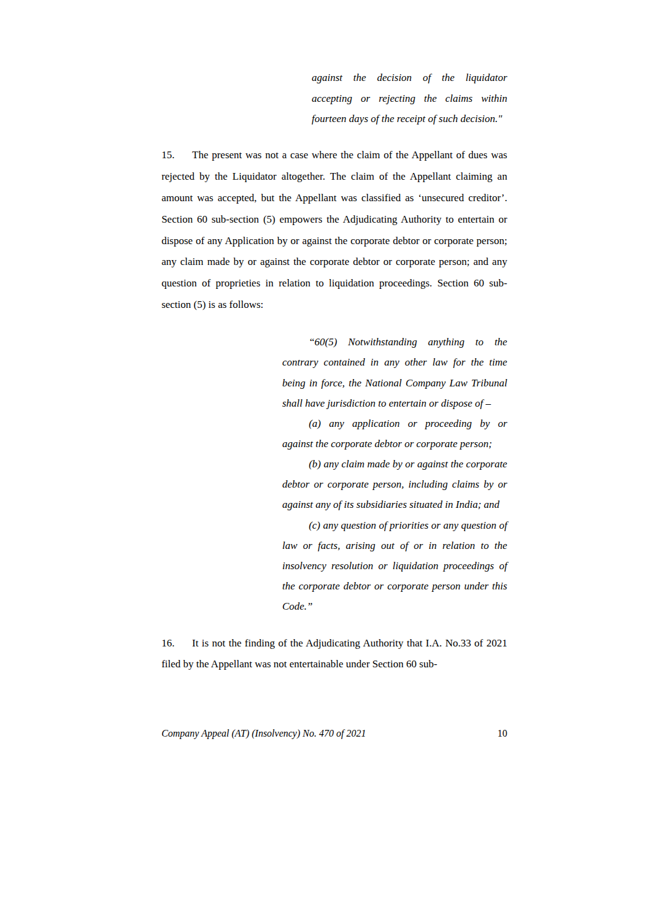against the decision of the liquidator accepting or rejecting the claims within fourteen days of the receipt of such decision."
15. The present was not a case where the claim of the Appellant of dues was rejected by the Liquidator altogether. The claim of the Appellant claiming an amount was accepted, but the Appellant was classified as ‘unsecured creditor’. Section 60 sub-section (5) empowers the Adjudicating Authority to entertain or dispose of any Application by or against the corporate debtor or corporate person; any claim made by or against the corporate debtor or corporate person; and any question of proprieties in relation to liquidation proceedings. Section 60 sub-section (5) is as follows:
“60(5) Notwithstanding anything to the contrary contained in any other law for the time being in force, the National Company Law Tribunal shall have jurisdiction to entertain or dispose of – (a) any application or proceeding by or against the corporate debtor or corporate person; (b) any claim made by or against the corporate debtor or corporate person, including claims by or against any of its subsidiaries situated in India; and (c) any question of priorities or any question of law or facts, arising out of or in relation to the insolvency resolution or liquidation proceedings of the corporate debtor or corporate person under this Code.”
16. It is not the finding of the Adjudicating Authority that I.A. No.33 of 2021 filed by the Appellant was not entertainable under Section 60 sub-
Company Appeal (AT) (Insolvency) No. 470 of 2021 10